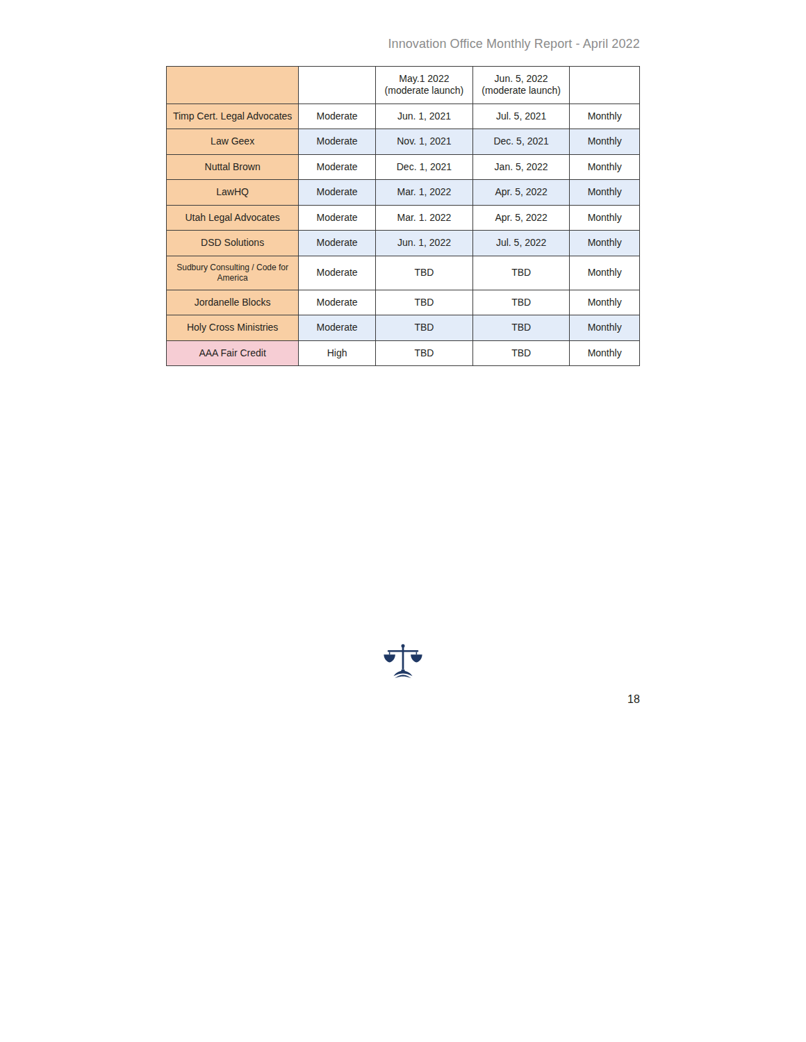Innovation Office Monthly Report - April 2022
| | | May.1 2022 (moderate launch) | Jun. 5, 2022 (moderate launch) | |
| Timp Cert. Legal Advocates | Moderate | Jun. 1, 2021 | Jul. 5, 2021 | Monthly |
| Law Geex | Moderate | Nov. 1, 2021 | Dec. 5, 2021 | Monthly |
| Nuttal Brown | Moderate | Dec. 1, 2021 | Jan. 5, 2022 | Monthly |
| LawHQ | Moderate | Mar. 1, 2022 | Apr. 5, 2022 | Monthly |
| Utah Legal Advocates | Moderate | Mar. 1. 2022 | Apr. 5, 2022 | Monthly |
| DSD Solutions | Moderate | Jun. 1, 2022 | Jul. 5, 2022 | Monthly |
| Sudbury Consulting / Code for America | Moderate | TBD | TBD | Monthly |
| Jordanelle Blocks | Moderate | TBD | TBD | Monthly |
| Holy Cross Ministries | Moderate | TBD | TBD | Monthly |
| AAA Fair Credit | High | TBD | TBD | Monthly |
18